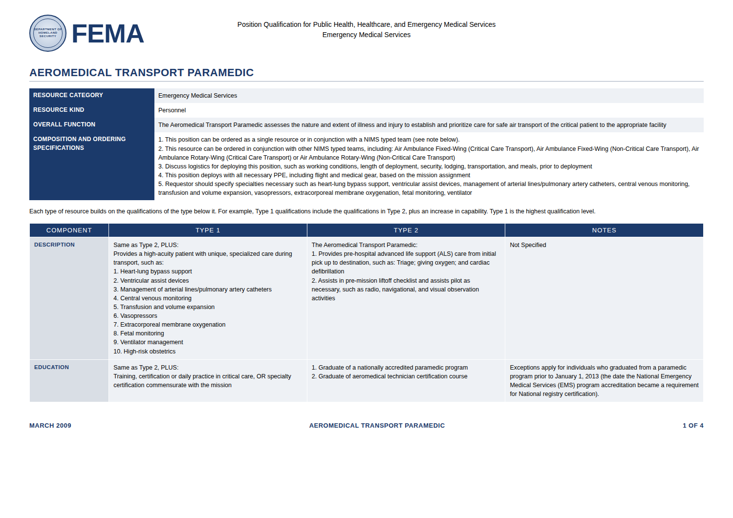DEPARTMENT OF
HOMELAND
SECURITY
FEMA
Position Qualification for Public Health, Healthcare, and Emergency Medical Services
Emergency Medical Services
AEROMEDICAL TRANSPORT PARAMEDIC
| RESOURCE CATEGORY | Emergency Medical Services |
| RESOURCE KIND | Personnel |
| OVERALL FUNCTION | The Aeromedical Transport Paramedic assesses the nature and extent of illness and injury to establish and prioritize care for safe air transport of the critical patient to the appropriate facility |
| COMPOSITION AND ORDERING SPECIFICATIONS | 1. This position can be ordered as a single resource or in conjunction with a NIMS typed team (see note below). 2. This resource can be ordered in conjunction with other NIMS typed teams, including: Air Ambulance Fixed-Wing (Critical Care Transport), Air Ambulance Fixed-Wing (Non-Critical Care Transport), Air Ambulance Rotary-Wing (Critical Care Transport) or Air Ambulance Rotary-Wing (Non-Critical Care Transport) 3. Discuss logistics for deploying this position, such as working conditions, length of deployment, security, lodging, transportation, and meals, prior to deployment 4. This position deploys with all necessary PPE, including flight and medical gear, based on the mission assignment 5. Requestor should specify specialties necessary such as heart-lung bypass support, ventricular assist devices, management of arterial lines/pulmonary artery catheters, central venous monitoring, transfusion and volume expansion, vasopressors, extracorporeal membrane oxygenation, fetal monitoring, ventilator |
Each type of resource builds on the qualifications of the type below it. For example, Type 1 qualifications include the qualifications in Type 2, plus an increase in capability. Type 1 is the highest qualification level.
| COMPONENT | TYPE 1 | TYPE 2 | NOTES |
| --- | --- | --- | --- |
| DESCRIPTION | Same as Type 2, PLUS: Provides a high-acuity patient with unique, specialized care during transport, such as: 1. Heart-lung bypass support 2. Ventricular assist devices 3. Management of arterial lines/pulmonary artery catheters 4. Central venous monitoring 5. Transfusion and volume expansion 6. Vasopressors 7. Extracorporeal membrane oxygenation 8. Fetal monitoring 9. Ventilator management 10. High-risk obstetrics | The Aeromedical Transport Paramedic: 1. Provides pre-hospital advanced life support (ALS) care from initial pick up to destination, such as: Triage; giving oxygen; and cardiac defibrillation 2. Assists in pre-mission liftoff checklist and assists pilot as necessary, such as radio, navigational, and visual observation activities | Not Specified |
| EDUCATION | Same as Type 2, PLUS: Training, certification or daily practice in critical care, OR specialty certification commensurate with the mission | 1. Graduate of a nationally accredited paramedic program 2. Graduate of aeromedical technician certification course | Exceptions apply for individuals who graduated from a paramedic program prior to January 1, 2013 (the date the National Emergency Medical Services (EMS) program accreditation became a requirement for National registry certification). |
MARCH 2009
AEROMEDICAL TRANSPORT PARAMEDIC
1 OF 4